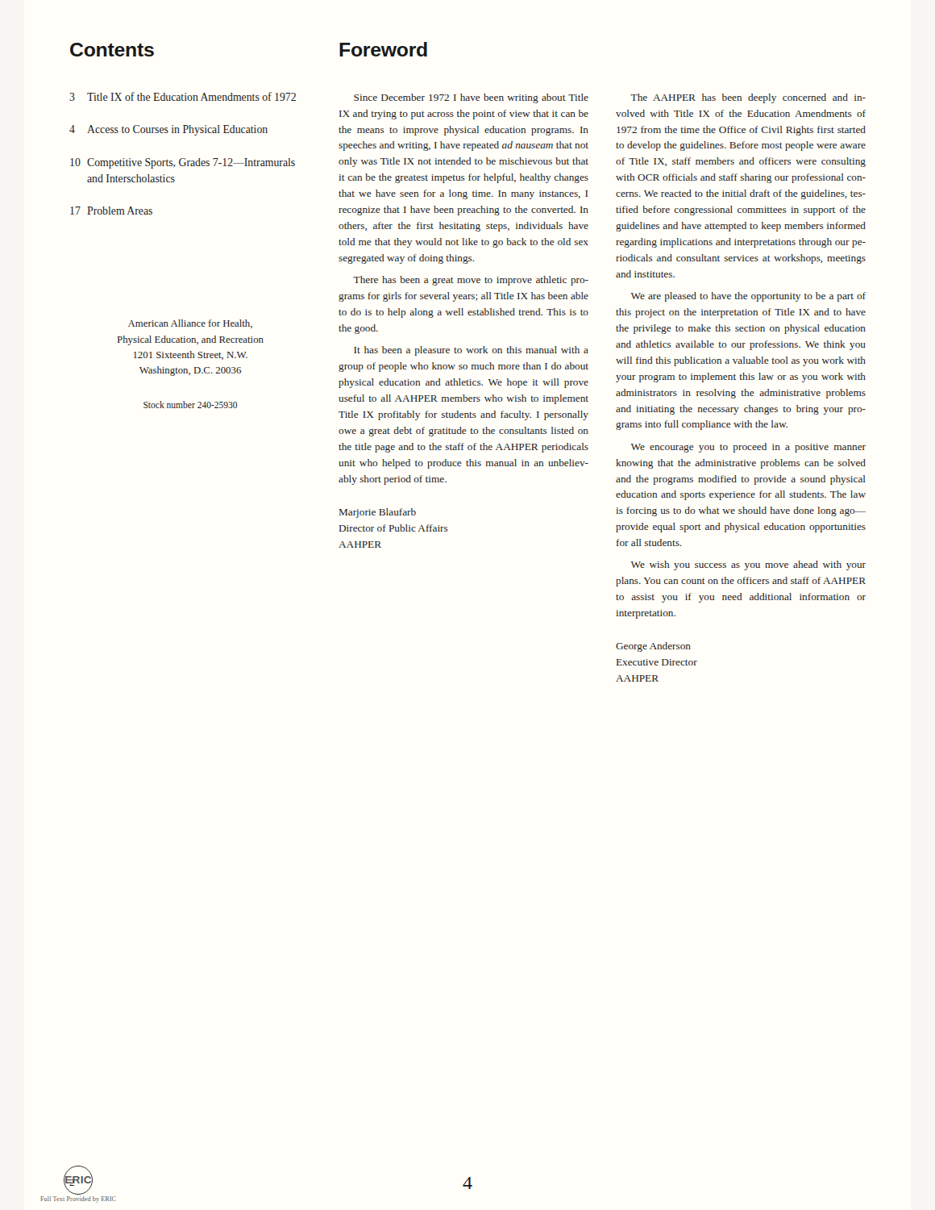Contents
3 Title IX of the Education Amendments of 1972
4 Access to Courses in Physical Education
10 Competitive Sports, Grades 7-12—Intramurals and Interscholastics
17 Problem Areas
American Alliance for Health,
Physical Education, and Recreation
1201 Sixteenth Street, N.W.
Washington, D.C. 20036
Stock number 240-25930
Foreword
Since December 1972 I have been writing about Title IX and trying to put across the point of view that it can be the means to improve physical education programs. In speeches and writing, I have repeated ad nauseam that not only was Title IX not intended to be mischievous but that it can be the greatest impetus for helpful, healthy changes that we have seen for a long time. In many instances, I recognize that I have been preaching to the converted. In others, after the first hesitating steps, individuals have told me that they would not like to go back to the old sex segregated way of doing things.
There has been a great move to improve athletic programs for girls for several years; all Title IX has been able to do is to help along a well established trend. This is to the good.
It has been a pleasure to work on this manual with a group of people who know so much more than I do about physical education and athletics. We hope it will prove useful to all AAHPER members who wish to implement Title IX profitably for students and faculty. I personally owe a great debt of gratitude to the consultants listed on the title page and to the staff of the AAHPER periodicals unit who helped to produce this manual in an unbelievably short period of time.
Marjorie Blaufarb
Director of Public Affairs
AAHPER
The AAHPER has been deeply concerned and involved with Title IX of the Education Amendments of 1972 from the time the Office of Civil Rights first started to develop the guidelines. Before most people were aware of Title IX, staff members and officers were consulting with OCR officials and staff sharing our professional concerns. We reacted to the initial draft of the guidelines, testified before congressional committees in support of the guidelines and have attempted to keep members informed regarding implications and interpretations through our periodicals and consultant services at workshops, meetings and institutes.
We are pleased to have the opportunity to be a part of this project on the interpretation of Title IX and to have the privilege to make this section on physical education and athletics available to our professions. We think you will find this publication a valuable tool as you work with your program to implement this law or as you work with administrators in resolving the administrative problems and initiating the necessary changes to bring your programs into full compliance with the law.
We encourage you to proceed in a positive manner knowing that the administrative problems can be solved and the programs modified to provide a sound physical education and sports experience for all students. The law is forcing us to do what we should have done long ago—provide equal sport and physical education opportunities for all students.
We wish you success as you move ahead with your plans. You can count on the officers and staff of AAHPER to assist you if you need additional information or interpretation.
George Anderson
Executive Director
AAHPER
2
4
ERIC Full Text Provided by ERIC